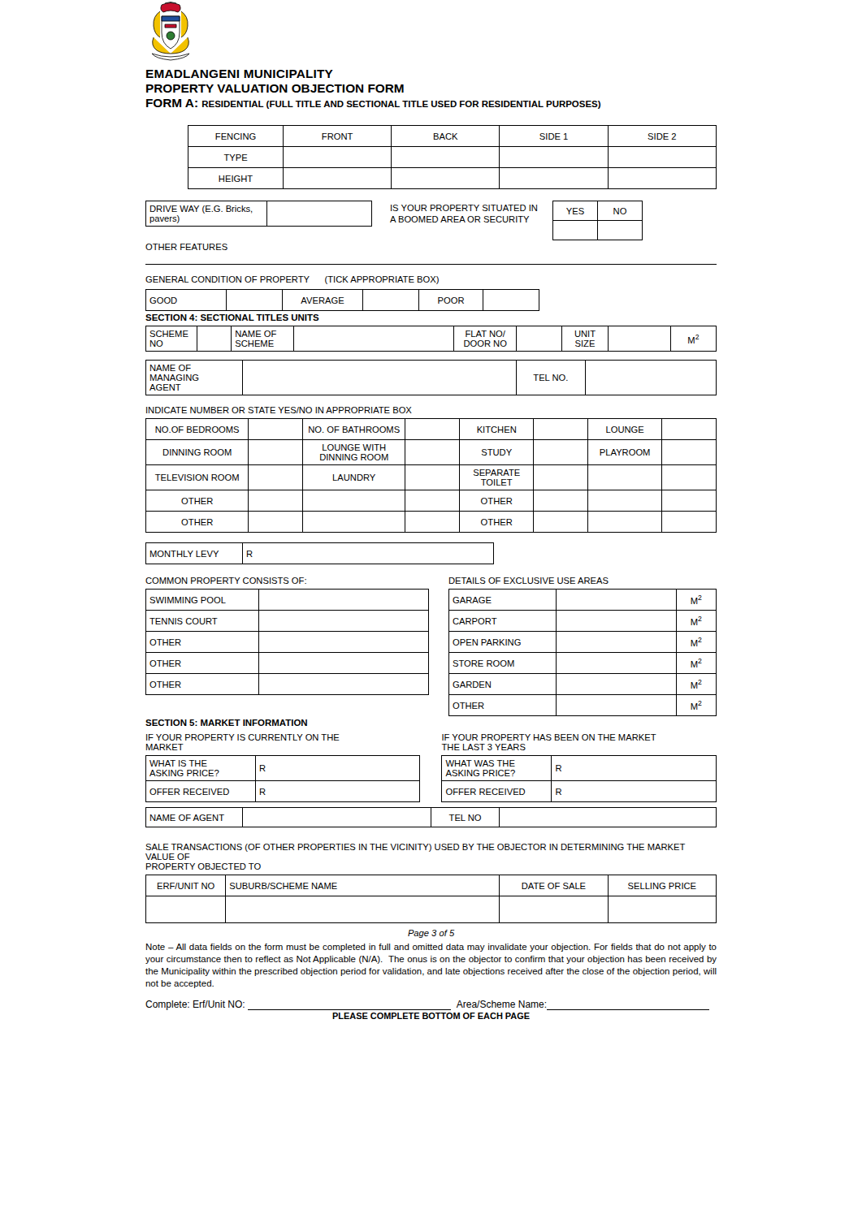EMADLANGENI MUNICIPALITY
PROPERTY VALUATION OBJECTION FORM
FORM A: RESIDENTIAL (FULL TITLE AND SECTIONAL TITLE USED FOR RESIDENTIAL PURPOSES)
| FENCING | FRONT | BACK | SIDE 1 | SIDE 2 |
| TYPE | | | | |
| HEIGHT | | | | |
| DRIVE WAY (E.G. Bricks, pavers) | |
IS YOUR PROPERTY SITUATED IN
A BOOMED AREA OR SECURITY
| YES | NO |
OTHER FEATURES
GENERAL CONDITION OF PROPERTY (TICK APPROPRIATE BOX)
| GOOD | | AVERAGE | | POOR | |
SECTION 4: SECTIONAL TITLES UNITS
| SCHEME NO | | NAME OF SCHEME | | FLAT NO/ DOOR NO | | UNIT SIZE | | M 2 |
| NAME OF MANAGING AGENT | | TEL NO. | |
INDICATE NUMBER OR STATE YES/NO IN APPROPRIATE BOX
| NO.OF BEDROOMS | | NO. OF BATHROOMS | | KITCHEN | | LOUNGE | |
| DINNING ROOM | | LOUNGE WITH DINNING ROOM | | STUDY | | PLAYROOM | |
| TELEVISION ROOM | | LAUNDRY | | SEPARATE TOILET | | | |
| OTHER | | | | OTHER | | | |
| OTHER | | | | OTHER | | | |
| MONTHLY LEVY | R |
COMMON PROPERTY CONSISTS OF:
| SWIMMING POOL | |
| TENNIS COURT | |
| OTHER | |
| OTHER | |
| OTHER | |
DETAILS OF EXCLUSIVE USE AREAS
| GARAGE | | M 2 |
| CARPORT | | M 2 |
| OPEN PARKING | | M 2 |
| STORE ROOM | | M 2 |
| GARDEN | | M 2 |
| OTHER | | M 2 |
SECTION 5: MARKET INFORMATION
IF YOUR PROPERTY IS CURRENTLY ON THE
MARKET
| WHAT IS THE ASKING PRICE? | R |
| OFFER RECEIVED | R |
IF YOUR PROPERTY HAS BEEN ON THE MARKET
THE LAST 3 YEARS
| WHAT WAS THE ASKING PRICE? | R |
| OFFER RECEIVED | R |
| NAME OF AGENT | | TEL NO | |
SALE TRANSACTIONS (OF OTHER PROPERTIES IN THE VICINITY) USED BY THE OBJECTOR IN DETERMINING THE MARKET VALUE OF
PROPERTY OBJECTED TO
| ERF/UNIT NO | SUBURB/SCHEME NAME | DATE OF SALE | SELLING PRICE |
Page 3 of 5
Note – All data fields on the form must be completed in full and omitted data may invalidate your objection. For fields that do not apply to your circumstance then to reflect as Not Applicable (N/A). The onus is on the objector to confirm that your objection has been received by the Municipality within the prescribed objection period for validation, and late objections received after the close of the objection period, will not be accepted.
Complete: Erf/Unit NO: Area/Scheme Name:
PLEASE COMPLETE BOTTOM OF EACH PAGE